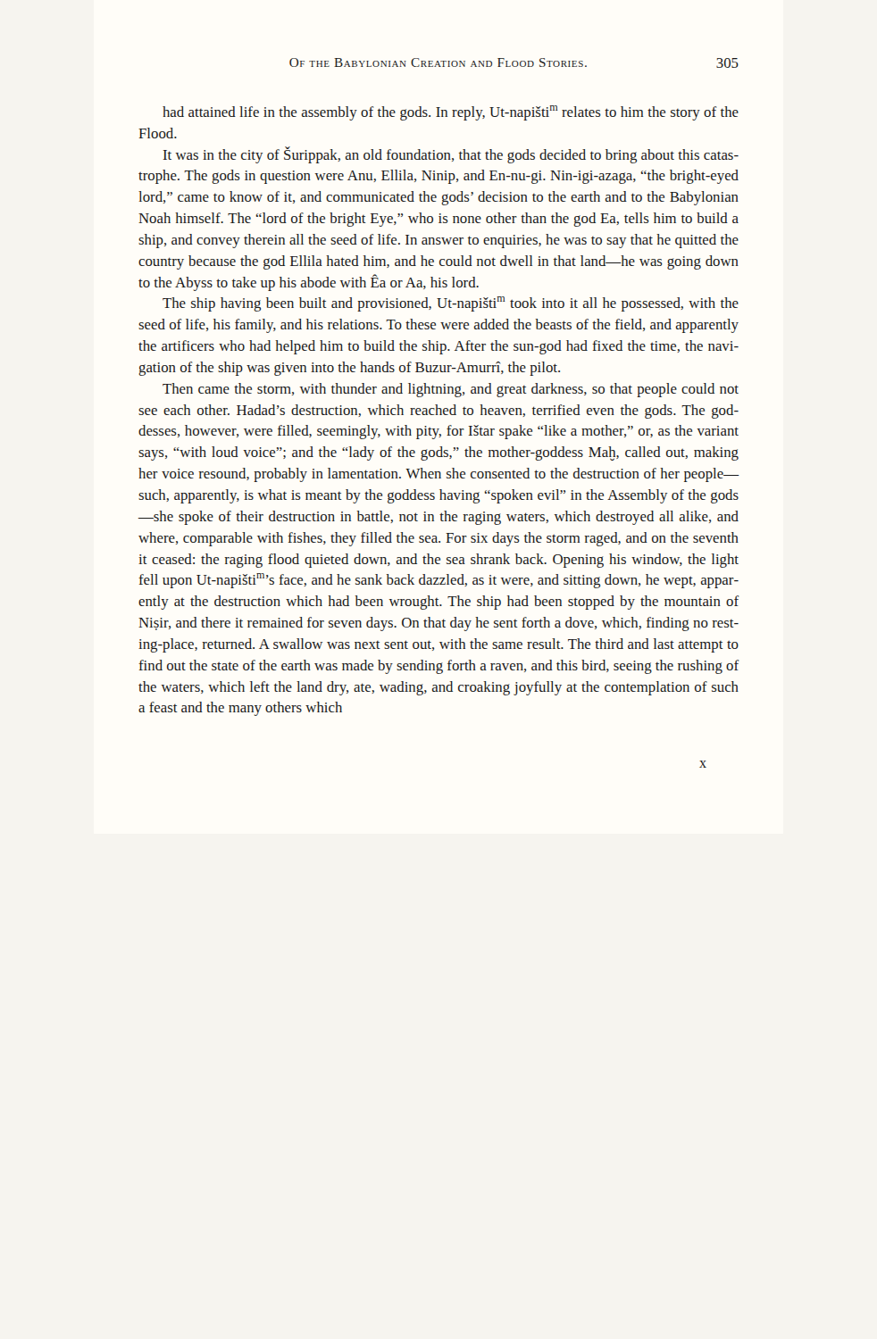Of the Babylonian Creation and Flood Stories. 305
had attained life in the assembly of the gods. In reply, Ut-napištim relates to him the story of the Flood.
It was in the city of Šurippak, an old foundation, that the gods decided to bring about this catastrophe. The gods in question were Anu, Ellila, Ninip, and En-nu-gi. Nin-igi-azaga, “the bright-eyed lord,” came to know of it, and communicated the gods’ decision to the earth and to the Babylonian Noah himself. The “lord of the bright Eye,” who is none other than the god Ea, tells him to build a ship, and convey therein all the seed of life. In answer to enquiries, he was to say that he quitted the country because the god Ellila hated him, and he could not dwell in that land—he was going down to the Abyss to take up his abode with Êa or Aa, his lord.
The ship having been built and provisioned, Ut-napištim took into it all he possessed, with the seed of life, his family, and his relations. To these were added the beasts of the field, and apparently the artificers who had helped him to build the ship. After the sun-god had fixed the time, the navigation of the ship was given into the hands of Buzur-Amurrî, the pilot.
Then came the storm, with thunder and lightning, and great darkness, so that people could not see each other. Hadad’s destruction, which reached to heaven, terrified even the gods. The goddesses, however, were filled, seemingly, with pity, for Ištar spake “like a mother,” or, as the variant says, “with loud voice”; and the “lady of the gods,” the mother-goddess Maḫ, called out, making her voice resound, probably in lamentation. When she consented to the destruction of her people—such, apparently, is what is meant by the goddess having “spoken evil” in the Assembly of the gods—she spoke of their destruction in battle, not in the raging waters, which destroyed all alike, and where, comparable with fishes, they filled the sea. For six days the storm raged, and on the seventh it ceased: the raging flood quieted down, and the sea shrank back. Opening his window, the light fell upon Ut-napištim’s face, and he sank back dazzled, as it were, and sitting down, he wept, apparently at the destruction which had been wrought. The ship had been stopped by the mountain of Niṣir, and there it remained for seven days. On that day he sent forth a dove, which, finding no resting-place, returned. A swallow was next sent out, with the same result. The third and last attempt to find out the state of the earth was made by sending forth a raven, and this bird, seeing the rushing of the waters, which left the land dry, ate, wading, and croaking joyfully at the contemplation of such a feast and the many others which
x